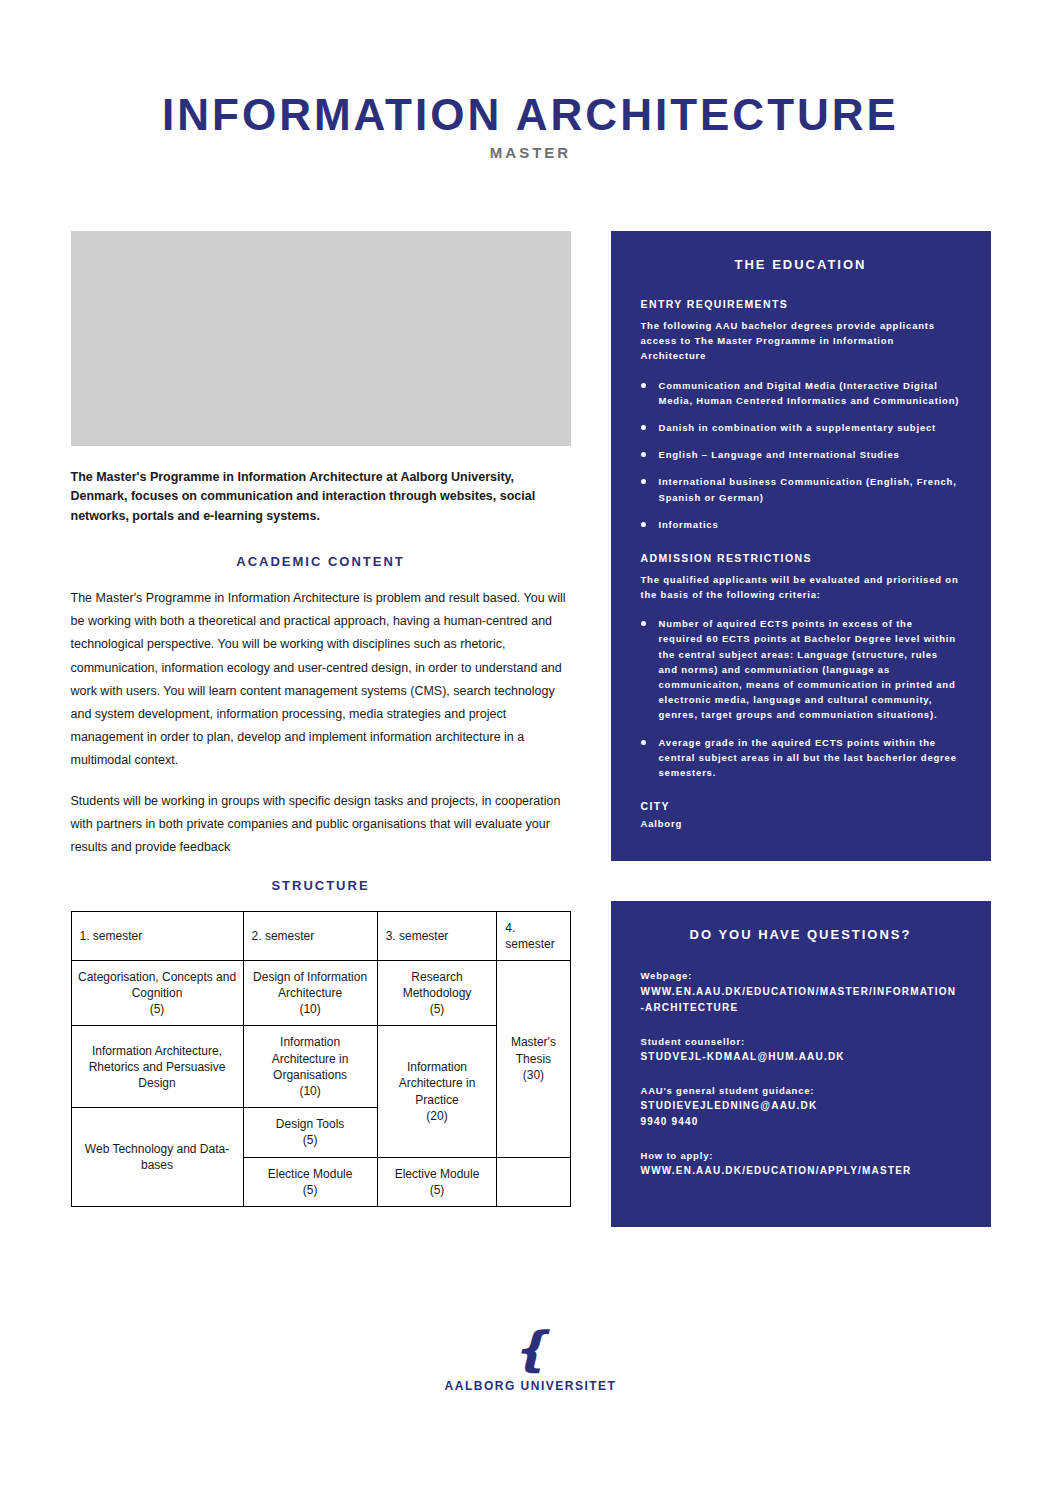INFORMATION ARCHITECTURE
MASTER
The Master's Programme in Information Architecture at Aalborg University, Denmark, focuses on communication and interaction through websites, social networks, portals and e-learning systems.
ACADEMIC CONTENT
The Master's Programme in Information Architecture is problem and result based. You will be working with both a theoretical and practical approach, having a human-centred and technological perspective. You will be working with disciplines such as rhetoric, communication, information ecology and user-centred design, in order to understand and work with users. You will learn content management systems (CMS), search technology and system development, information processing, media strategies and project management in order to plan, develop and implement information architecture in a multimodal context.
Students will be working in groups with specific design tasks and projects, in cooperation with partners in both private companies and public organisations that will evaluate your results and provide feedback
STRUCTURE
| 1. semester | 2. semester | 3. semester | 4. semester |
| Categorisation, Concepts and Cognition (5) | Design of Information Architecture (10) | Research Methodology (5) | Master's Thesis (30) |
| Information Architecture, Rhetorics and Persuasive Design | Information Architecture in Organisations (10) |
| Information Architecture in Practice (20) |
| Web Technology and Data-bases | Design Tools (5) |
| Electice Module (5) | Elective Module (5) | |
THE EDUCATION
ENTRY REQUIREMENTS
The following AAU bachelor degrees provide applicants access to The Master Programme in Information Architecture
Communication and Digital Media (Interactive Digital Media, Human Centered Informatics and Communication)
Danish in combination with a supplementary subject
English – Language and International Studies
International business Communication (English, French, Spanish or German)
Informatics
ADMISSION RESTRICTIONS
The qualified applicants will be evaluated and prioritised on the basis of the following criteria:
Number of aquired ECTS points in excess of the required 60 ECTS points at Bachelor Degree level within the central subject areas: Language (structure, rules and norms) and communiation (language as communicaiton, means of communication in printed and electronic media, language and cultural community, genres, target groups and communiation situations).
Average grade in the aquired ECTS points within the central subject areas in all but the last bacherlor degree semesters.
CITY
Aalborg
DO YOU HAVE QUESTIONS?
Webpage:
WWW.EN.AAU.DK/EDUCATION/MASTER/INFORMATION-ARCHITECTURE
Student counsellor:
STUDVEJL-KDMAAL@HUM.AAU.DK
AAU's general student guidance:
STUDIEVEJLEDNING@AAU.DK
9940 9440
How to apply:
WWW.EN.AAU.DK/EDUCATION/APPLY/MASTER
❴
AALBORG UNIVERSITET